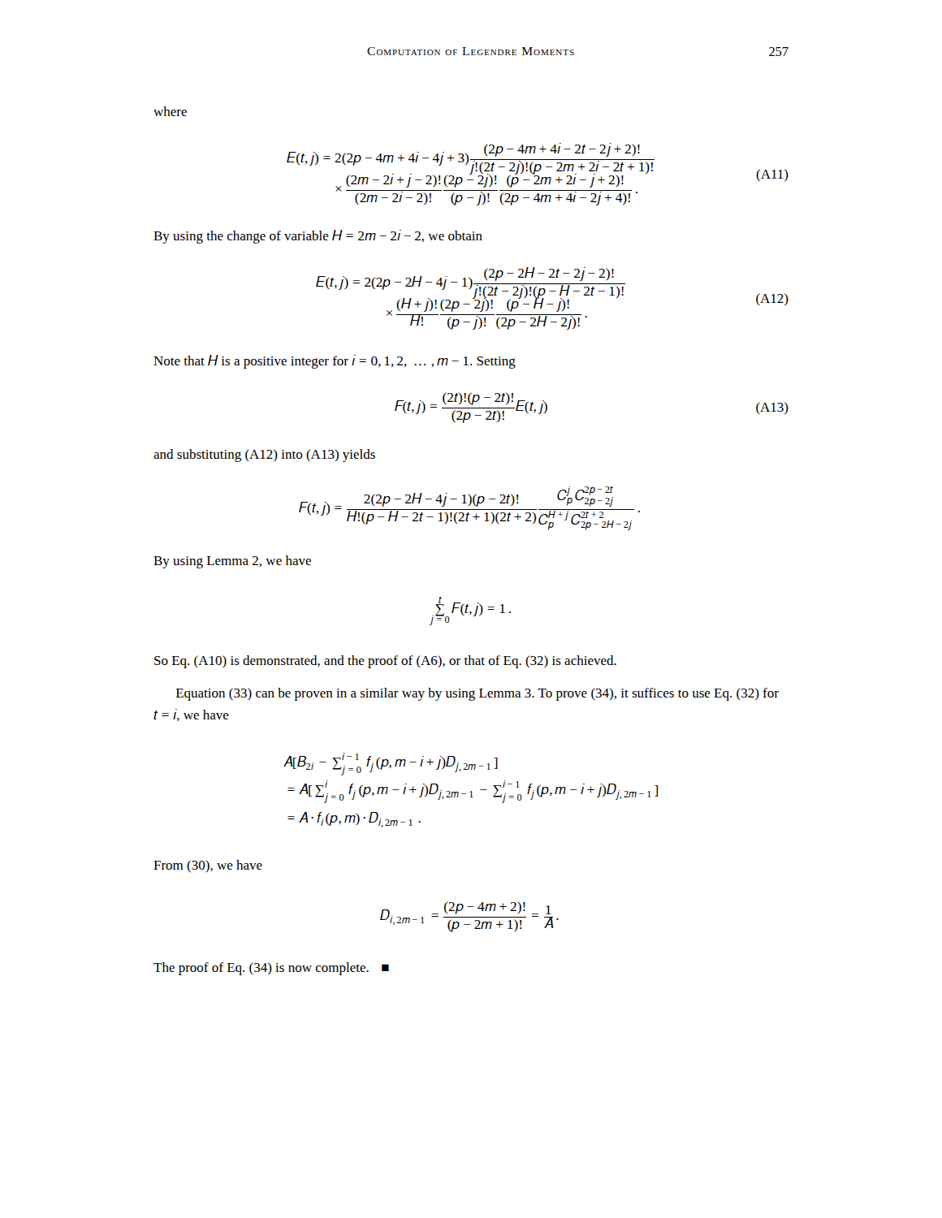Computation of Legendre Moments 257
where
E(t,j) = 2(2p−4m+4i−4j+3) (2p−4m+4i−2t−2j+2)! j!(2t−2j)!(p−2m+2i−2t+1)! × (2m−2i+j−2)! (2m−2i−2)! (2p−2j)! (p−j)! (p−2m+2i−j+2)! (2p−4m+4i−2j+4)! . (A11)
By using the change of variable H=2m−2i−2, we obtain
E(t,j) = 2(2p−2H−4j−1) (2p−2H−2t−2j−2)! j!(2t−2j)!(p−H−2t−1)! × (H+j)! H! (2p−2j)! (p−j)! (p−H−j)! (2p−2H−2j)! . (A12)
Note that H is a positive integer for i=0,1,2,…,m−1. Setting
F(t,j) = (2t)!(p−2t)! (2p−2t)! E(t,j) (A13)
and substituting (A12) into (A13) yields
F(t,j) = 2(2p−2H−4j−1)(p−2t)! H!(p−H−2t−1)!(2t+1)(2t+2) Cpj C2p−2j2p−2t CpH+j C2p−2H−2j2t+2 .
By using Lemma 2, we have
∑ j=0 t F(t,j) =1.
So Eq. (A10) is demonstrated, and the proof of (A6), or that of Eq. (32) is achieved.
Equation (33) can be proven in a similar way by using Lemma 3. To prove (34), it suffices to use Eq. (32) for t=i, we have
A [ B2i − ∑ j=0 i−1 fj (p,m−i+j) Dj,2m−1 ] = A [ ∑ j=0 i fj (p,m−i+j) Dj,2m−1 − ∑ j=0 i−1 fj (p,m−i+j) Dj,2m−1 ] = A ⋅ fi (p,m) ⋅ Di,2m−1 .
From (30), we have
Di,2m−1 = (2p−4m+2)! (p−2m+1)! = 1A .
The proof of Eq. (34) is now complete. ■